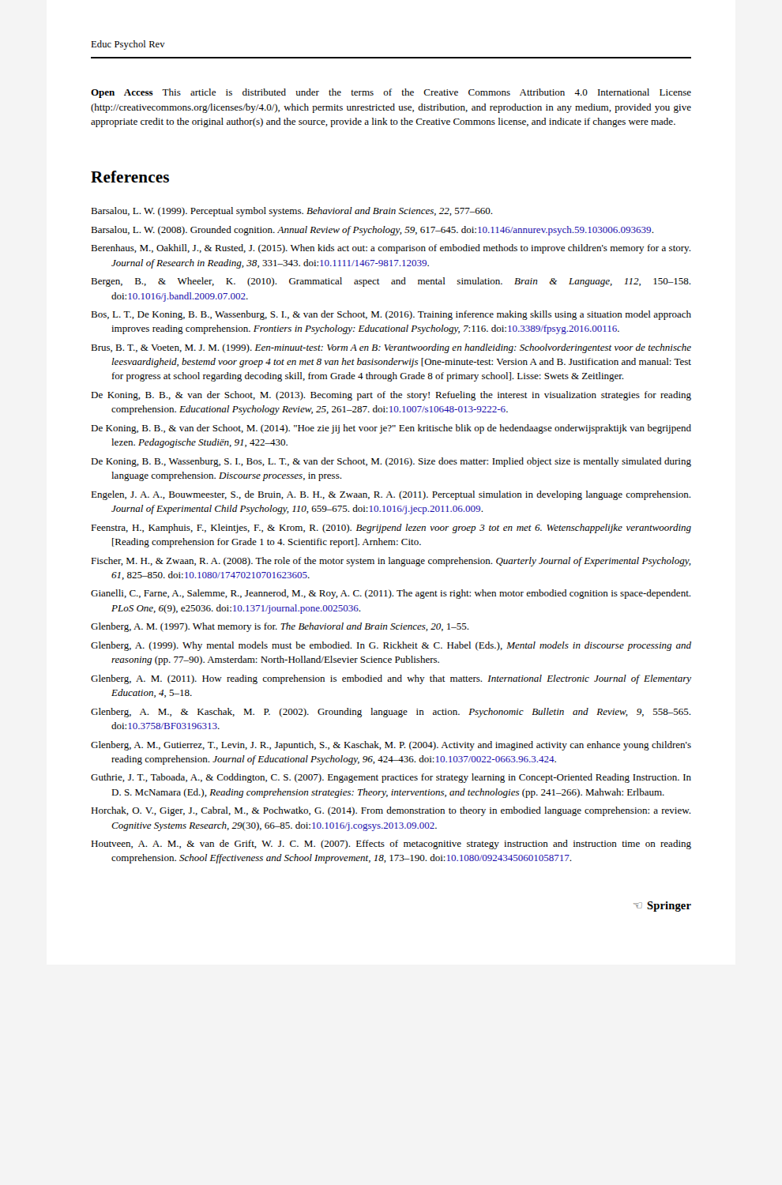Educ Psychol Rev
Open Access This article is distributed under the terms of the Creative Commons Attribution 4.0 International License (http://creativecommons.org/licenses/by/4.0/), which permits unrestricted use, distribution, and reproduction in any medium, provided you give appropriate credit to the original author(s) and the source, provide a link to the Creative Commons license, and indicate if changes were made.
References
Barsalou, L. W. (1999). Perceptual symbol systems. Behavioral and Brain Sciences, 22, 577–660.
Barsalou, L. W. (2008). Grounded cognition. Annual Review of Psychology, 59, 617–645. doi:10.1146/annurev.psych.59.103006.093639.
Berenhaus, M., Oakhill, J., & Rusted, J. (2015). When kids act out: a comparison of embodied methods to improve children's memory for a story. Journal of Research in Reading, 38, 331–343. doi:10.1111/1467-9817.12039.
Bergen, B., & Wheeler, K. (2010). Grammatical aspect and mental simulation. Brain & Language, 112, 150–158. doi:10.1016/j.bandl.2009.07.002.
Bos, L. T., De Koning, B. B., Wassenburg, S. I., & van der Schoot, M. (2016). Training inference making skills using a situation model approach improves reading comprehension. Frontiers in Psychology: Educational Psychology, 7:116. doi:10.3389/fpsyg.2016.00116.
Brus, B. T., & Voeten, M. J. M. (1999). Een-minuut-test: Vorm A en B: Verantwoording en handleiding: Schoolvorderingentest voor de technische leesvaardigheid, bestemd voor groep 4 tot en met 8 van het basisonderwijs [One-minute-test: Version A and B. Justification and manual: Test for progress at school regarding decoding skill, from Grade 4 through Grade 8 of primary school]. Lisse: Swets & Zeitlinger.
De Koning, B. B., & van der Schoot, M. (2013). Becoming part of the story! Refueling the interest in visualization strategies for reading comprehension. Educational Psychology Review, 25, 261–287. doi:10.1007/s10648-013-9222-6.
De Koning, B. B., & van der Schoot, M. (2014). "Hoe zie jij het voor je?" Een kritische blik op de hedendaagse onderwijspraktijk van begrijpend lezen. Pedagogische Studiën, 91, 422–430.
De Koning, B. B., Wassenburg, S. I., Bos, L. T., & van der Schoot, M. (2016). Size does matter: Implied object size is mentally simulated during language comprehension. Discourse processes, in press.
Engelen, J. A. A., Bouwmeester, S., de Bruin, A. B. H., & Zwaan, R. A. (2011). Perceptual simulation in developing language comprehension. Journal of Experimental Child Psychology, 110, 659–675. doi:10.1016/j.jecp.2011.06.009.
Feenstra, H., Kamphuis, F., Kleintjes, F., & Krom, R. (2010). Begrijpend lezen voor groep 3 tot en met 6. Wetenschappelijke verantwoording [Reading comprehension for Grade 1 to 4. Scientific report]. Arnhem: Cito.
Fischer, M. H., & Zwaan, R. A. (2008). The role of the motor system in language comprehension. Quarterly Journal of Experimental Psychology, 61, 825–850. doi:10.1080/17470210701623605.
Gianelli, C., Farne, A., Salemme, R., Jeannerod, M., & Roy, A. C. (2011). The agent is right: when motor embodied cognition is space-dependent. PLoS One, 6(9), e25036. doi:10.1371/journal.pone.0025036.
Glenberg, A. M. (1997). What memory is for. The Behavioral and Brain Sciences, 20, 1–55.
Glenberg, A. (1999). Why mental models must be embodied. In G. Rickheit & C. Habel (Eds.), Mental models in discourse processing and reasoning (pp. 77–90). Amsterdam: North-Holland/Elsevier Science Publishers.
Glenberg, A. M. (2011). How reading comprehension is embodied and why that matters. International Electronic Journal of Elementary Education, 4, 5–18.
Glenberg, A. M., & Kaschak, M. P. (2002). Grounding language in action. Psychonomic Bulletin and Review, 9, 558–565. doi:10.3758/BF03196313.
Glenberg, A. M., Gutierrez, T., Levin, J. R., Japuntich, S., & Kaschak, M. P. (2004). Activity and imagined activity can enhance young children's reading comprehension. Journal of Educational Psychology, 96, 424–436. doi:10.1037/0022-0663.96.3.424.
Guthrie, J. T., Taboada, A., & Coddington, C. S. (2007). Engagement practices for strategy learning in Concept-Oriented Reading Instruction. In D. S. McNamara (Ed.), Reading comprehension strategies: Theory, interventions, and technologies (pp. 241–266). Mahwah: Erlbaum.
Horchak, O. V., Giger, J., Cabral, M., & Pochwatko, G. (2014). From demonstration to theory in embodied language comprehension: a review. Cognitive Systems Research, 29(30), 66–85. doi:10.1016/j.cogsys.2013.09.002.
Houtveen, A. A. M., & van de Grift, W. J. C. M. (2007). Effects of metacognitive strategy instruction and instruction time on reading comprehension. School Effectiveness and School Improvement, 18, 173–190. doi:10.1080/09243450601058717.
☞Springer